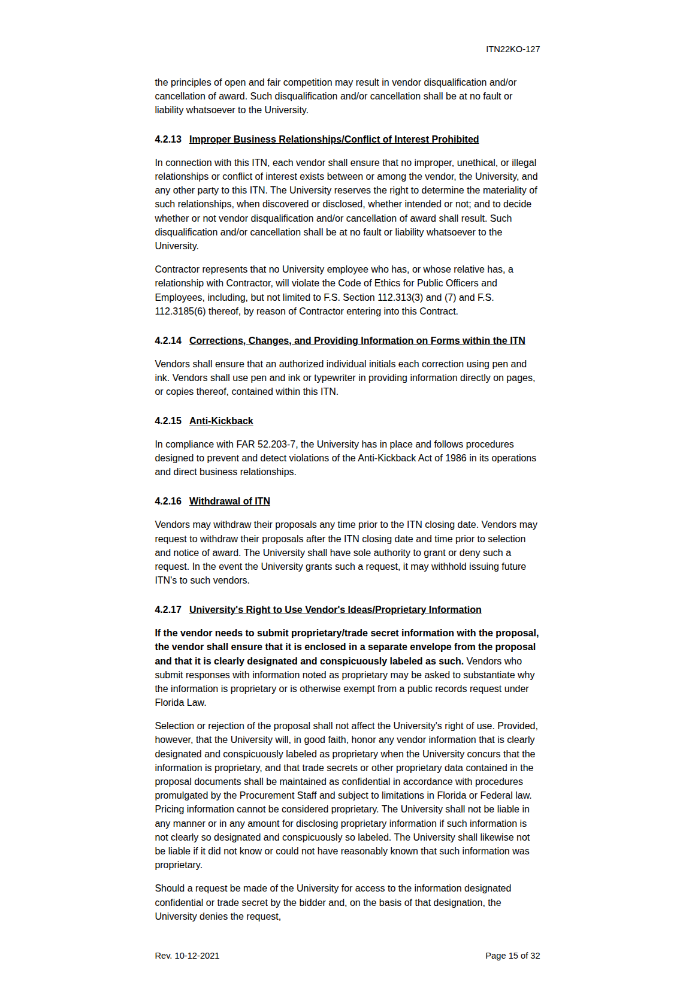ITN22KO-127
the principles of open and fair competition may result in vendor disqualification and/or cancellation of award. Such disqualification and/or cancellation shall be at no fault or liability whatsoever to the University.
4.2.13 Improper Business Relationships/Conflict of Interest Prohibited
In connection with this ITN, each vendor shall ensure that no improper, unethical, or illegal relationships or conflict of interest exists between or among the vendor, the University, and any other party to this ITN. The University reserves the right to determine the materiality of such relationships, when discovered or disclosed, whether intended or not; and to decide whether or not vendor disqualification and/or cancellation of award shall result. Such disqualification and/or cancellation shall be at no fault or liability whatsoever to the University.
Contractor represents that no University employee who has, or whose relative has, a relationship with Contractor, will violate the Code of Ethics for Public Officers and Employees, including, but not limited to F.S. Section 112.313(3) and (7) and F.S. 112.3185(6) thereof, by reason of Contractor entering into this Contract.
4.2.14 Corrections, Changes, and Providing Information on Forms within the ITN
Vendors shall ensure that an authorized individual initials each correction using pen and ink. Vendors shall use pen and ink or typewriter in providing information directly on pages, or copies thereof, contained within this ITN.
4.2.15 Anti-Kickback
In compliance with FAR 52.203-7, the University has in place and follows procedures designed to prevent and detect violations of the Anti-Kickback Act of 1986 in its operations and direct business relationships.
4.2.16 Withdrawal of ITN
Vendors may withdraw their proposals any time prior to the ITN closing date. Vendors may request to withdraw their proposals after the ITN closing date and time prior to selection and notice of award. The University shall have sole authority to grant or deny such a request. In the event the University grants such a request, it may withhold issuing future ITN's to such vendors.
4.2.17 University's Right to Use Vendor's Ideas/Proprietary Information
If the vendor needs to submit proprietary/trade secret information with the proposal, the vendor shall ensure that it is enclosed in a separate envelope from the proposal and that it is clearly designated and conspicuously labeled as such. Vendors who submit responses with information noted as proprietary may be asked to substantiate why the information is proprietary or is otherwise exempt from a public records request under Florida Law.
Selection or rejection of the proposal shall not affect the University's right of use. Provided, however, that the University will, in good faith, honor any vendor information that is clearly designated and conspicuously labeled as proprietary when the University concurs that the information is proprietary, and that trade secrets or other proprietary data contained in the proposal documents shall be maintained as confidential in accordance with procedures promulgated by the Procurement Staff and subject to limitations in Florida or Federal law. Pricing information cannot be considered proprietary. The University shall not be liable in any manner or in any amount for disclosing proprietary information if such information is not clearly so designated and conspicuously so labeled. The University shall likewise not be liable if it did not know or could not have reasonably known that such information was proprietary.
Should a request be made of the University for access to the information designated confidential or trade secret by the bidder and, on the basis of that designation, the University denies the request,
Rev. 10-12-2021 Page 15 of 32